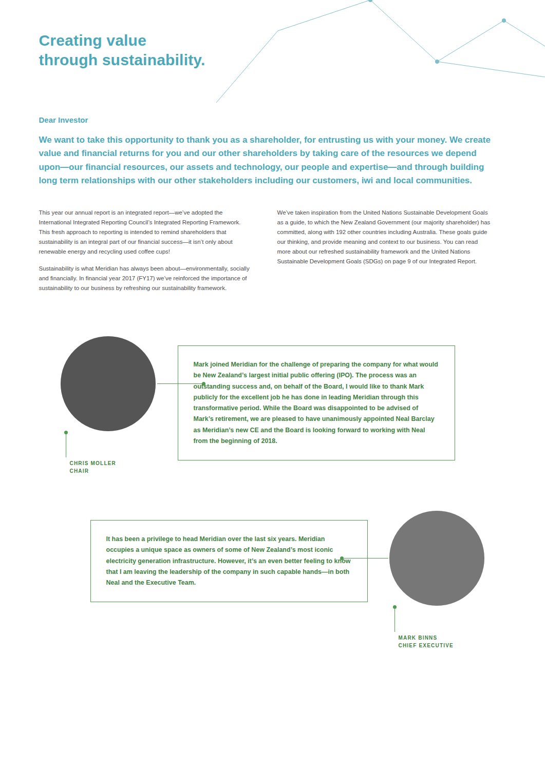Creating value
through sustainability.
Dear Investor
We want to take this opportunity to thank you as a shareholder, for entrusting us with your money. We create value and financial returns for you and our other shareholders by taking care of the resources we depend upon—our financial resources, our assets and technology, our people and expertise—and through building long term relationships with our other stakeholders including our customers, iwi and local communities.
This year our annual report is an integrated report—we’ve adopted the International Integrated Reporting Council’s Integrated Reporting Framework. This fresh approach to reporting is intended to remind shareholders that sustainability is an integral part of our financial success—it isn’t only about renewable energy and recycling used coffee cups!
Sustainability is what Meridian has always been about—environmentally, socially and financially. In financial year 2017 (FY17) we’ve reinforced the importance of sustainability to our business by refreshing our sustainability framework.
We’ve taken inspiration from the United Nations Sustainable Development Goals as a guide, to which the New Zealand Government (our majority shareholder) has committed, along with 192 other countries including Australia. These goals guide our thinking, and provide meaning and context to our business. You can read more about our refreshed sustainability framework and the United Nations Sustainable Development Goals (SDGs) on page 9 of our Integrated Report.
CHRIS MOLLER
CHAIR
Mark joined Meridian for the challenge of preparing the company for what would be New Zealand’s largest initial public offering (IPO). The process was an outstanding success and, on behalf of the Board, I would like to thank Mark publicly for the excellent job he has done in leading Meridian through this transformative period. While the Board was disappointed to be advised of Mark’s retirement, we are pleased to have unanimously appointed Neal Barclay as Meridian’s new CE and the Board is looking forward to working with Neal from the beginning of 2018.
MARK BINNS
CHIEF EXECUTIVE
It has been a privilege to head Meridian over the last six years. Meridian occupies a unique space as owners of some of New Zealand’s most iconic electricity generation infrastructure. However, it’s an even better feeling to know that I am leaving the leadership of the company in such capable hands—in both Neal and the Executive Team.